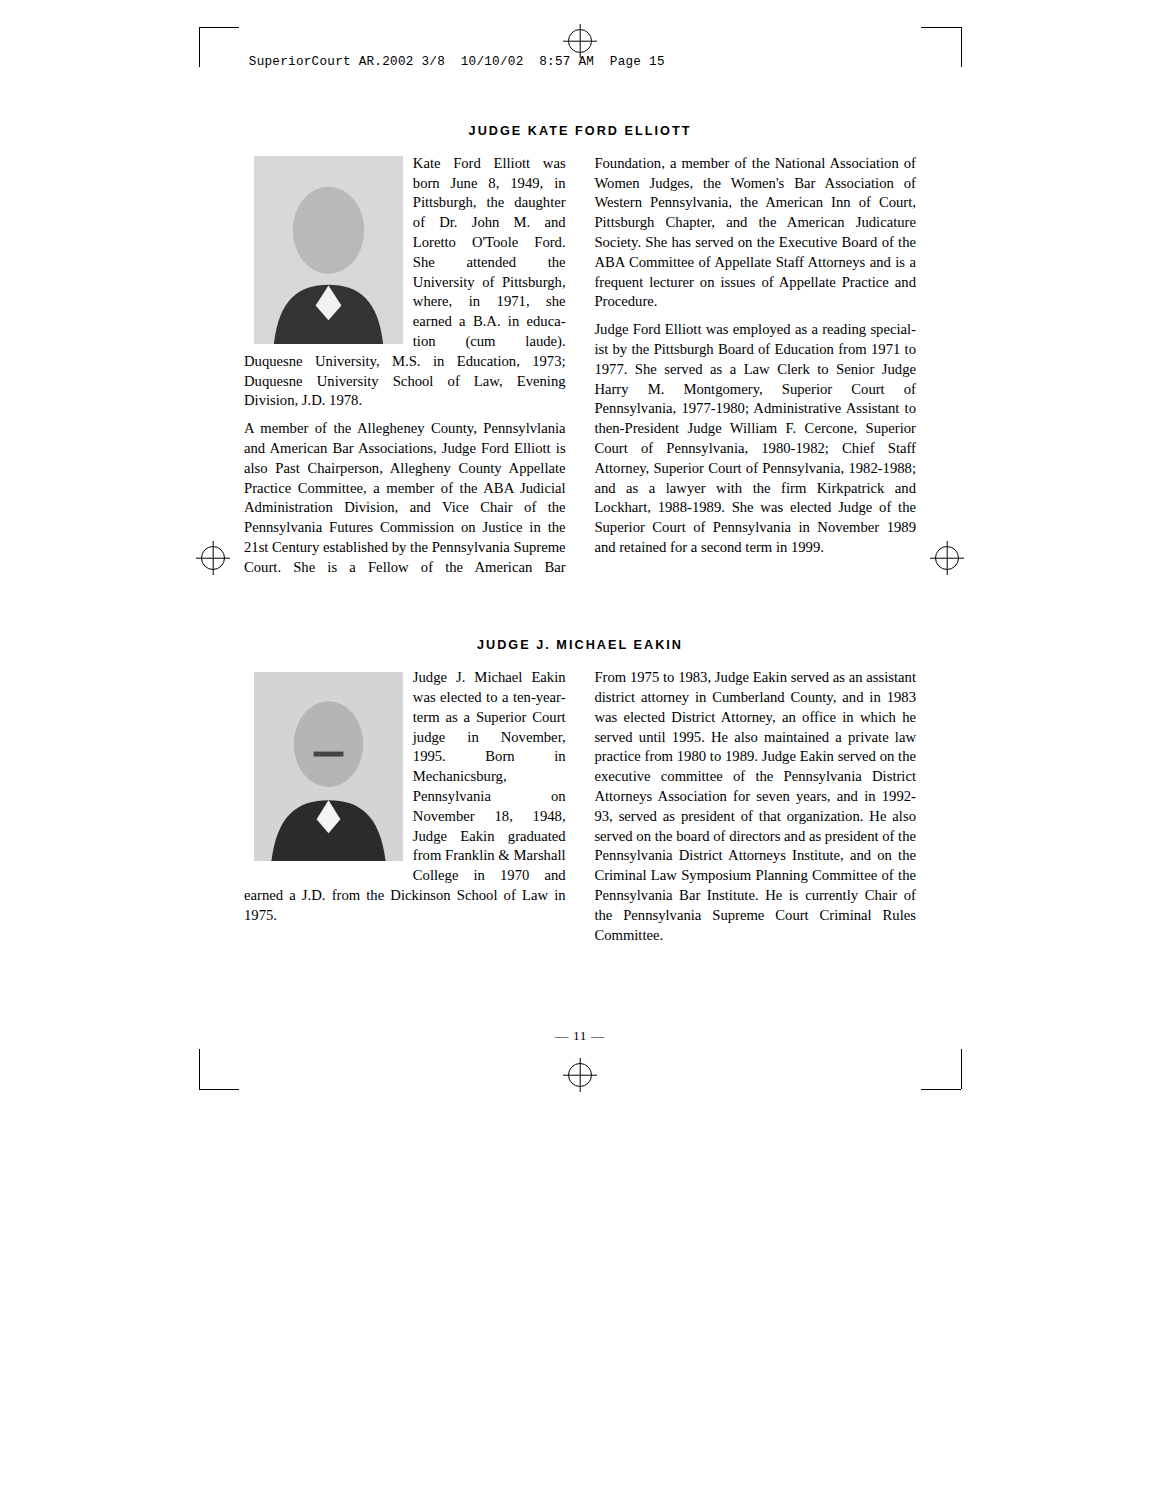SuperiorCourt AR.2002 3/8 10/10/02 8:57 AM Page 15
Judge Kate Ford Elliott
Kate Ford Elliott was born June 8, 1949, in Pittsburgh, the daughter of Dr. John M. and Loretto O'Toole Ford. She attended the University of Pittsburgh, where, in 1971, she earned a B.A. in education (cum laude). Duquesne University, M.S. in Education, 1973; Duquesne University School of Law, Evening Division, J.D. 1978.
A member of the Allegheney County, Pennsylvlania and American Bar Associations, Judge Ford Elliott is also Past Chairperson, Allegheny County Appellate Practice Committee, a member of the ABA Judicial Administration Division, and Vice Chair of the Pennsylvania Futures Commission on Justice in the 21st Century established by the Pennsylvania Supreme Court. She is a Fellow of the American Bar Foundation, a member of the National Association of Women Judges, the Women's Bar Association of Western Pennsylvania, the American Inn of Court, Pittsburgh Chapter, and the American Judicature Society. She has served on the Executive Board of the ABA Committee of Appellate Staff Attorneys and is a frequent lecturer on issues of Appellate Practice and Procedure.
Judge Ford Elliott was employed as a reading specialist by the Pittsburgh Board of Education from 1971 to 1977. She served as a Law Clerk to Senior Judge Harry M. Montgomery, Superior Court of Pennsylvania, 1977-1980; Administrative Assistant to then-President Judge William F. Cercone, Superior Court of Pennsylvania, 1980-1982; Chief Staff Attorney, Superior Court of Pennsylvania, 1982-1988; and as a lawyer with the firm Kirkpatrick and Lockhart, 1988-1989. She was elected Judge of the Superior Court of Pennsylvania in November 1989 and retained for a second term in 1999.
Judge J. Michael Eakin
Judge J. Michael Eakin was elected to a ten-year-term as a Superior Court judge in November, 1995. Born in Mechanicsburg, Pennsylvania on November 18, 1948, Judge Eakin graduated from Franklin & Marshall College in 1970 and earned a J.D. from the Dickinson School of Law in 1975.
From 1975 to 1983, Judge Eakin served as an assistant district attorney in Cumberland County, and in 1983 was elected District Attorney, an office in which he served until 1995. He also maintained a private law practice from 1980 to 1989. Judge Eakin served on the executive committee of the Pennsylvania District Attorneys Association for seven years, and in 1992-93, served as president of that organization. He also served on the board of directors and as president of the Pennsylvania District Attorneys Institute, and on the Criminal Law Symposium Planning Committee of the Pennsylvania Bar Institute. He is currently Chair of the Pennsylvania Supreme Court Criminal Rules Committee.
— 11 —